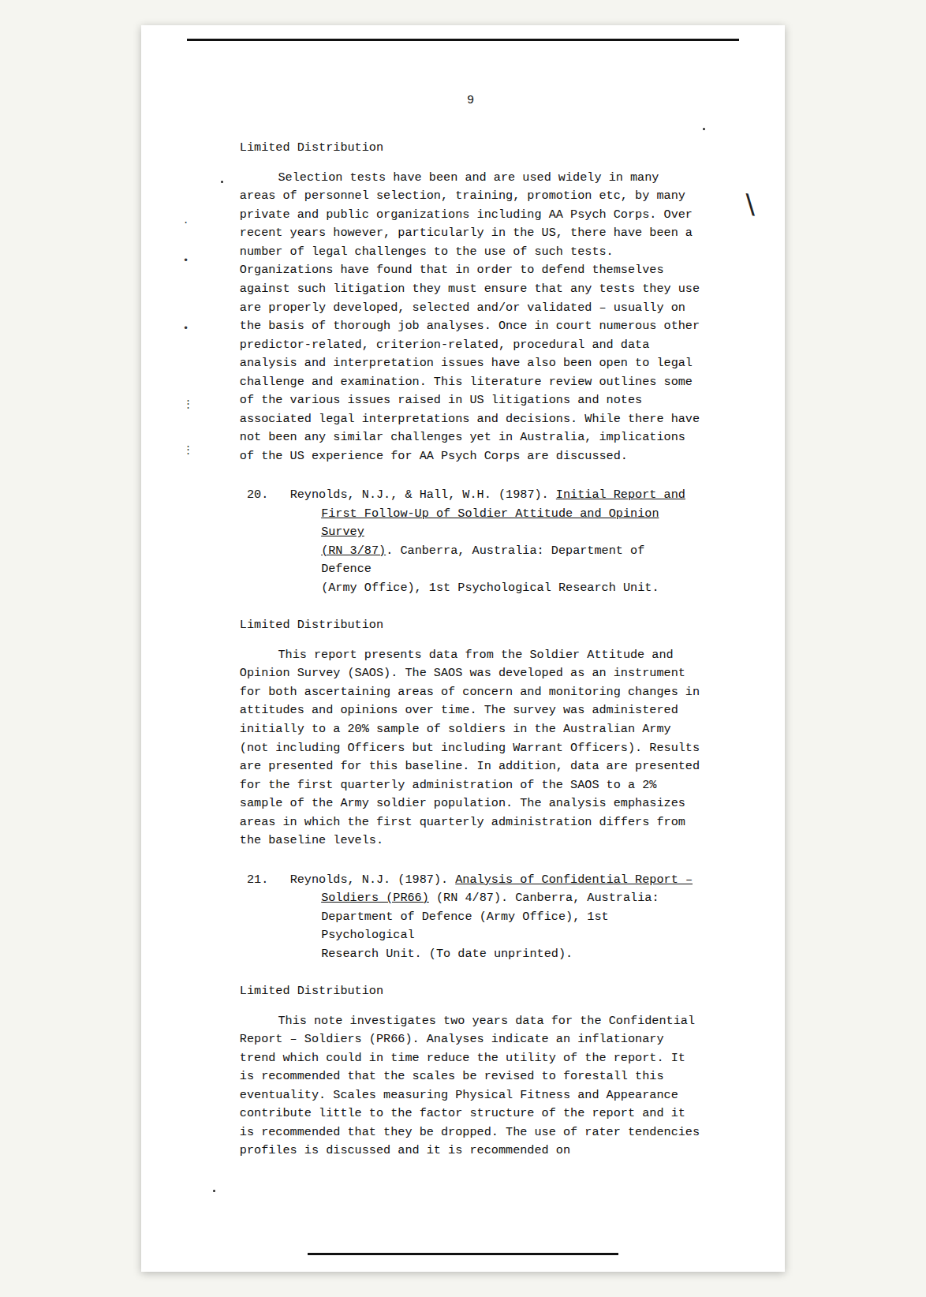\ · • • ⋮ ⋮
9
Limited Distribution
Selection tests have been and are used widely in many areas of personnel selection, training, promotion etc, by many private and public organizations including AA Psych Corps. Over recent years however, particularly in the US, there have been a number of legal challenges to the use of such tests. Organizations have found that in order to defend themselves against such litigation they must ensure that any tests they use are properly developed, selected and/or validated – usually on the basis of thorough job analyses. Once in court numerous other predictor-related, criterion-related, procedural and data analysis and interpretation issues have also been open to legal challenge and examination. This literature review outlines some of the various issues raised in US litigations and notes associated legal interpretations and decisions. While there have not been any similar challenges yet in Australia, implications of the US experience for AA Psych Corps are discussed.
20. Reynolds, N.J., & Hall, W.H. (1987). Initial Report and First Follow-Up of Soldier Attitude and Opinion Survey (RN 3/87). Canberra, Australia: Department of Defence (Army Office), 1st Psychological Research Unit.
Limited Distribution
This report presents data from the Soldier Attitude and Opinion Survey (SAOS). The SAOS was developed as an instrument for both ascertaining areas of concern and monitoring changes in attitudes and opinions over time. The survey was administered initially to a 20% sample of soldiers in the Australian Army (not including Officers but including Warrant Officers). Results are presented for this baseline. In addition, data are presented for the first quarterly administration of the SAOS to a 2% sample of the Army soldier population. The analysis emphasizes areas in which the first quarterly administration differs from the baseline levels.
21. Reynolds, N.J. (1987). Analysis of Confidential Report – Soldiers (PR66) (RN 4/87). Canberra, Australia: Department of Defence (Army Office), 1st Psychological Research Unit. (To date unprinted).
Limited Distribution
This note investigates two years data for the Confidential Report – Soldiers (PR66). Analyses indicate an inflationary trend which could in time reduce the utility of the report. It is recommended that the scales be revised to forestall this eventuality. Scales measuring Physical Fitness and Appearance contribute little to the factor structure of the report and it is recommended that they be dropped. The use of rater tendencies profiles is discussed and it is recommended on